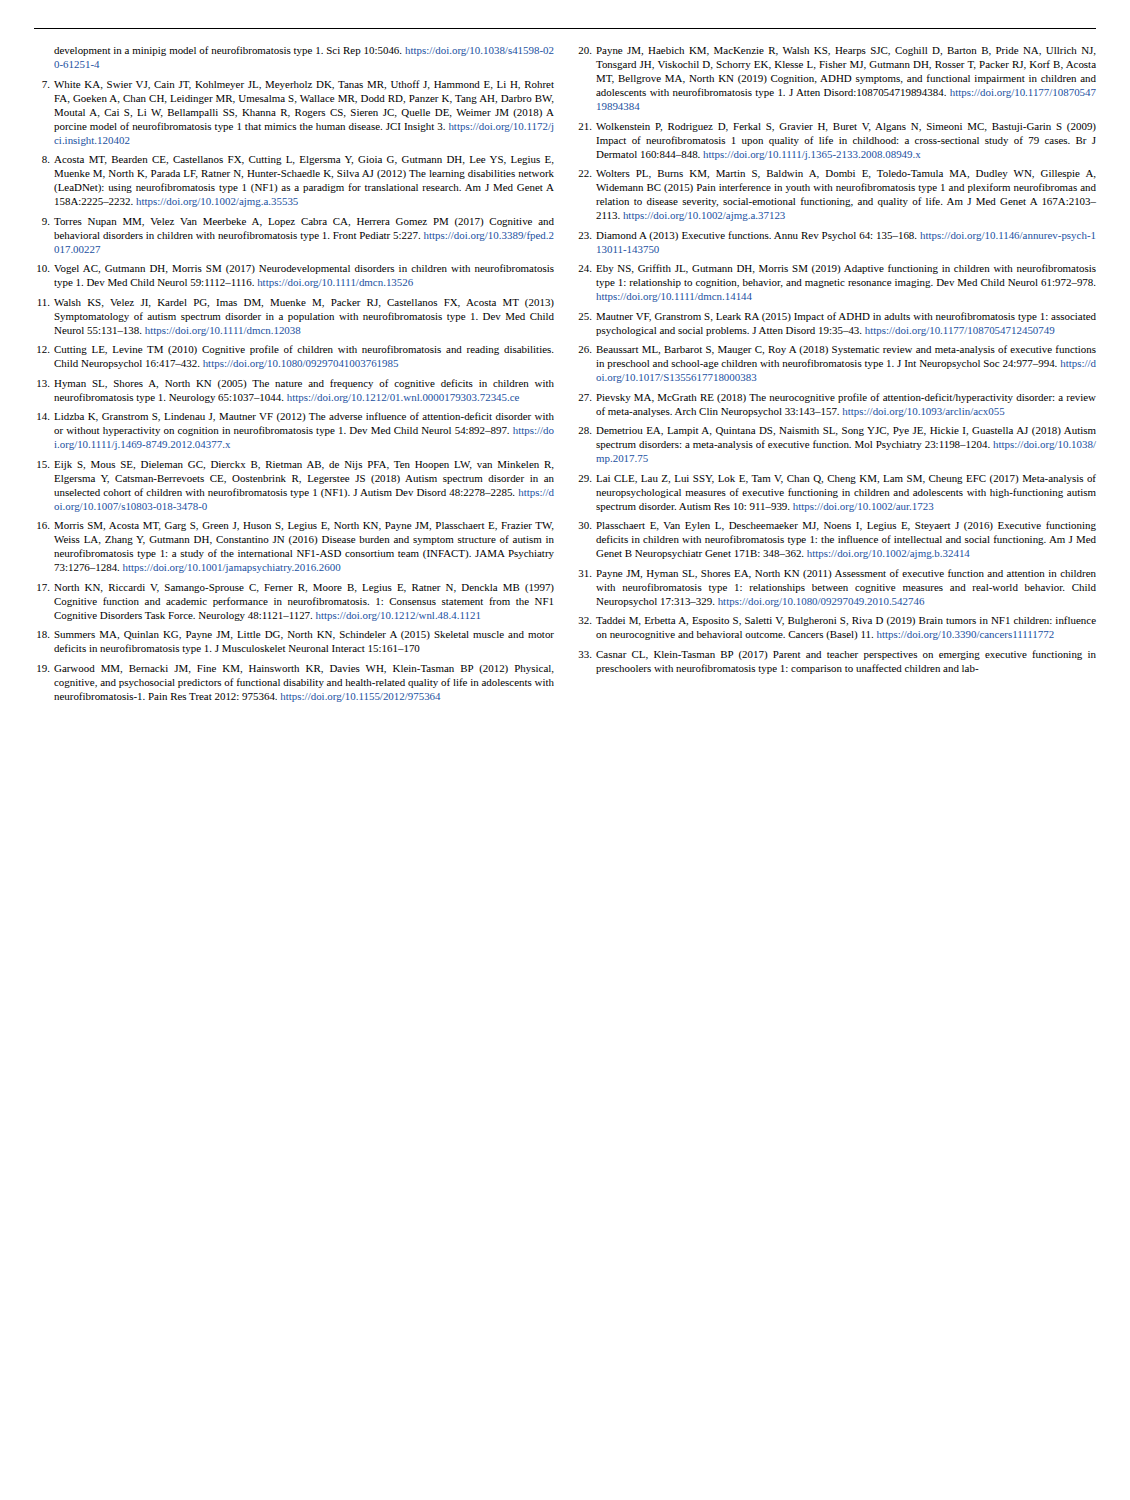development in a minipig model of neurofibromatosis type 1. Sci Rep 10:5046. https://doi.org/10.1038/s41598-020-61251-4
7. White KA, Swier VJ, Cain JT, Kohlmeyer JL, Meyerholz DK, Tanas MR, Uthoff J, Hammond E, Li H, Rohret FA, Goeken A, Chan CH, Leidinger MR, Umesalma S, Wallace MR, Dodd RD, Panzer K, Tang AH, Darbro BW, Moutal A, Cai S, Li W, Bellampalli SS, Khanna R, Rogers CS, Sieren JC, Quelle DE, Weimer JM (2018) A porcine model of neurofibromatosis type 1 that mimics the human disease. JCI Insight 3. https://doi.org/10.1172/jci.insight.120402
8. Acosta MT, Bearden CE, Castellanos FX, Cutting L, Elgersma Y, Gioia G, Gutmann DH, Lee YS, Legius E, Muenke M, North K, Parada LF, Ratner N, Hunter-Schaedle K, Silva AJ (2012) The learning disabilities network (LeaDNet): using neurofibromatosis type 1 (NF1) as a paradigm for translational research. Am J Med Genet A 158A:2225–2232. https://doi.org/10.1002/ajmg.a.35535
9. Torres Nupan MM, Velez Van Meerbeke A, Lopez Cabra CA, Herrera Gomez PM (2017) Cognitive and behavioral disorders in children with neurofibromatosis type 1. Front Pediatr 5:227. https://doi.org/10.3389/fped.2017.00227
10. Vogel AC, Gutmann DH, Morris SM (2017) Neurodevelopmental disorders in children with neurofibromatosis type 1. Dev Med Child Neurol 59:1112–1116. https://doi.org/10.1111/dmcn.13526
11. Walsh KS, Velez JI, Kardel PG, Imas DM, Muenke M, Packer RJ, Castellanos FX, Acosta MT (2013) Symptomatology of autism spectrum disorder in a population with neurofibromatosis type 1. Dev Med Child Neurol 55:131–138. https://doi.org/10.1111/dmcn.12038
12. Cutting LE, Levine TM (2010) Cognitive profile of children with neurofibromatosis and reading disabilities. Child Neuropsychol 16:417–432. https://doi.org/10.1080/09297041003761985
13. Hyman SL, Shores A, North KN (2005) The nature and frequency of cognitive deficits in children with neurofibromatosis type 1. Neurology 65:1037–1044. https://doi.org/10.1212/01.wnl.0000179303.72345.ce
14. Lidzba K, Granstrom S, Lindenau J, Mautner VF (2012) The adverse influence of attention-deficit disorder with or without hyperactivity on cognition in neurofibromatosis type 1. Dev Med Child Neurol 54:892–897. https://doi.org/10.1111/j.1469-8749.2012.04377.x
15. Eijk S, Mous SE, Dieleman GC, Dierckx B, Rietman AB, de Nijs PFA, Ten Hoopen LW, van Minkelen R, Elgersma Y, Catsman-Berrevoets CE, Oostenbrink R, Legerstee JS (2018) Autism spectrum disorder in an unselected cohort of children with neurofibromatosis type 1 (NF1). J Autism Dev Disord 48:2278–2285. https://doi.org/10.1007/s10803-018-3478-0
16. Morris SM, Acosta MT, Garg S, Green J, Huson S, Legius E, North KN, Payne JM, Plasschaert E, Frazier TW, Weiss LA, Zhang Y, Gutmann DH, Constantino JN (2016) Disease burden and symptom structure of autism in neurofibromatosis type 1: a study of the international NF1-ASD consortium team (INFACT). JAMA Psychiatry 73:1276–1284. https://doi.org/10.1001/jamapsychiatry.2016.2600
17. North KN, Riccardi V, Samango-Sprouse C, Ferner R, Moore B, Legius E, Ratner N, Denckla MB (1997) Cognitive function and academic performance in neurofibromatosis. 1: Consensus statement from the NF1 Cognitive Disorders Task Force. Neurology 48:1121–1127. https://doi.org/10.1212/wnl.48.4.1121
18. Summers MA, Quinlan KG, Payne JM, Little DG, North KN, Schindeler A (2015) Skeletal muscle and motor deficits in neurofibromatosis type 1. J Musculoskelet Neuronal Interact 15:161–170
19. Garwood MM, Bernacki JM, Fine KM, Hainsworth KR, Davies WH, Klein-Tasman BP (2012) Physical, cognitive, and psychosocial predictors of functional disability and health-related quality of life in adolescents with neurofibromatosis-1. Pain Res Treat 2012: 975364. https://doi.org/10.1155/2012/975364
20. Payne JM, Haebich KM, MacKenzie R, Walsh KS, Hearps SJC, Coghill D, Barton B, Pride NA, Ullrich NJ, Tonsgard JH, Viskochil D, Schorry EK, Klesse L, Fisher MJ, Gutmann DH, Rosser T, Packer RJ, Korf B, Acosta MT, Bellgrove MA, North KN (2019) Cognition, ADHD symptoms, and functional impairment in children and adolescents with neurofibromatosis type 1. J Atten Disord:1087054719894384. https://doi.org/10.1177/1087054719894384
21. Wolkenstein P, Rodriguez D, Ferkal S, Gravier H, Buret V, Algans N, Simeoni MC, Bastuji-Garin S (2009) Impact of neurofibromatosis 1 upon quality of life in childhood: a cross-sectional study of 79 cases. Br J Dermatol 160:844–848. https://doi.org/10.1111/j.1365-2133.2008.08949.x
22. Wolters PL, Burns KM, Martin S, Baldwin A, Dombi E, Toledo-Tamula MA, Dudley WN, Gillespie A, Widemann BC (2015) Pain interference in youth with neurofibromatosis type 1 and plexiform neurofibromas and relation to disease severity, social-emotional functioning, and quality of life. Am J Med Genet A 167A:2103–2113. https://doi.org/10.1002/ajmg.a.37123
23. Diamond A (2013) Executive functions. Annu Rev Psychol 64: 135–168. https://doi.org/10.1146/annurev-psych-113011-143750
24. Eby NS, Griffith JL, Gutmann DH, Morris SM (2019) Adaptive functioning in children with neurofibromatosis type 1: relationship to cognition, behavior, and magnetic resonance imaging. Dev Med Child Neurol 61:972–978. https://doi.org/10.1111/dmcn.14144
25. Mautner VF, Granstrom S, Leark RA (2015) Impact of ADHD in adults with neurofibromatosis type 1: associated psychological and social problems. J Atten Disord 19:35–43. https://doi.org/10.1177/1087054712450749
26. Beaussart ML, Barbarot S, Mauger C, Roy A (2018) Systematic review and meta-analysis of executive functions in preschool and school-age children with neurofibromatosis type 1. J Int Neuropsychol Soc 24:977–994. https://doi.org/10.1017/S1355617718000383
27. Pievsky MA, McGrath RE (2018) The neurocognitive profile of attention-deficit/hyperactivity disorder: a review of meta-analyses. Arch Clin Neuropsychol 33:143–157. https://doi.org/10.1093/arclin/acx055
28. Demetriou EA, Lampit A, Quintana DS, Naismith SL, Song YJC, Pye JE, Hickie I, Guastella AJ (2018) Autism spectrum disorders: a meta-analysis of executive function. Mol Psychiatry 23:1198–1204. https://doi.org/10.1038/mp.2017.75
29. Lai CLE, Lau Z, Lui SSY, Lok E, Tam V, Chan Q, Cheng KM, Lam SM, Cheung EFC (2017) Meta-analysis of neuropsychological measures of executive functioning in children and adolescents with high-functioning autism spectrum disorder. Autism Res 10: 911–939. https://doi.org/10.1002/aur.1723
30. Plasschaert E, Van Eylen L, Descheemaeker MJ, Noens I, Legius E, Steyaert J (2016) Executive functioning deficits in children with neurofibromatosis type 1: the influence of intellectual and social functioning. Am J Med Genet B Neuropsychiatr Genet 171B: 348–362. https://doi.org/10.1002/ajmg.b.32414
31. Payne JM, Hyman SL, Shores EA, North KN (2011) Assessment of executive function and attention in children with neurofibromatosis type 1: relationships between cognitive measures and real-world behavior. Child Neuropsychol 17:313–329. https://doi.org/10.1080/09297049.2010.542746
32. Taddei M, Erbetta A, Esposito S, Saletti V, Bulgheroni S, Riva D (2019) Brain tumors in NF1 children: influence on neurocognitive and behavioral outcome. Cancers (Basel) 11. https://doi.org/10.3390/cancers11111772
33. Casnar CL, Klein-Tasman BP (2017) Parent and teacher perspectives on emerging executive functioning in preschoolers with neurofibromatosis type 1: comparison to unaffected children and lab-